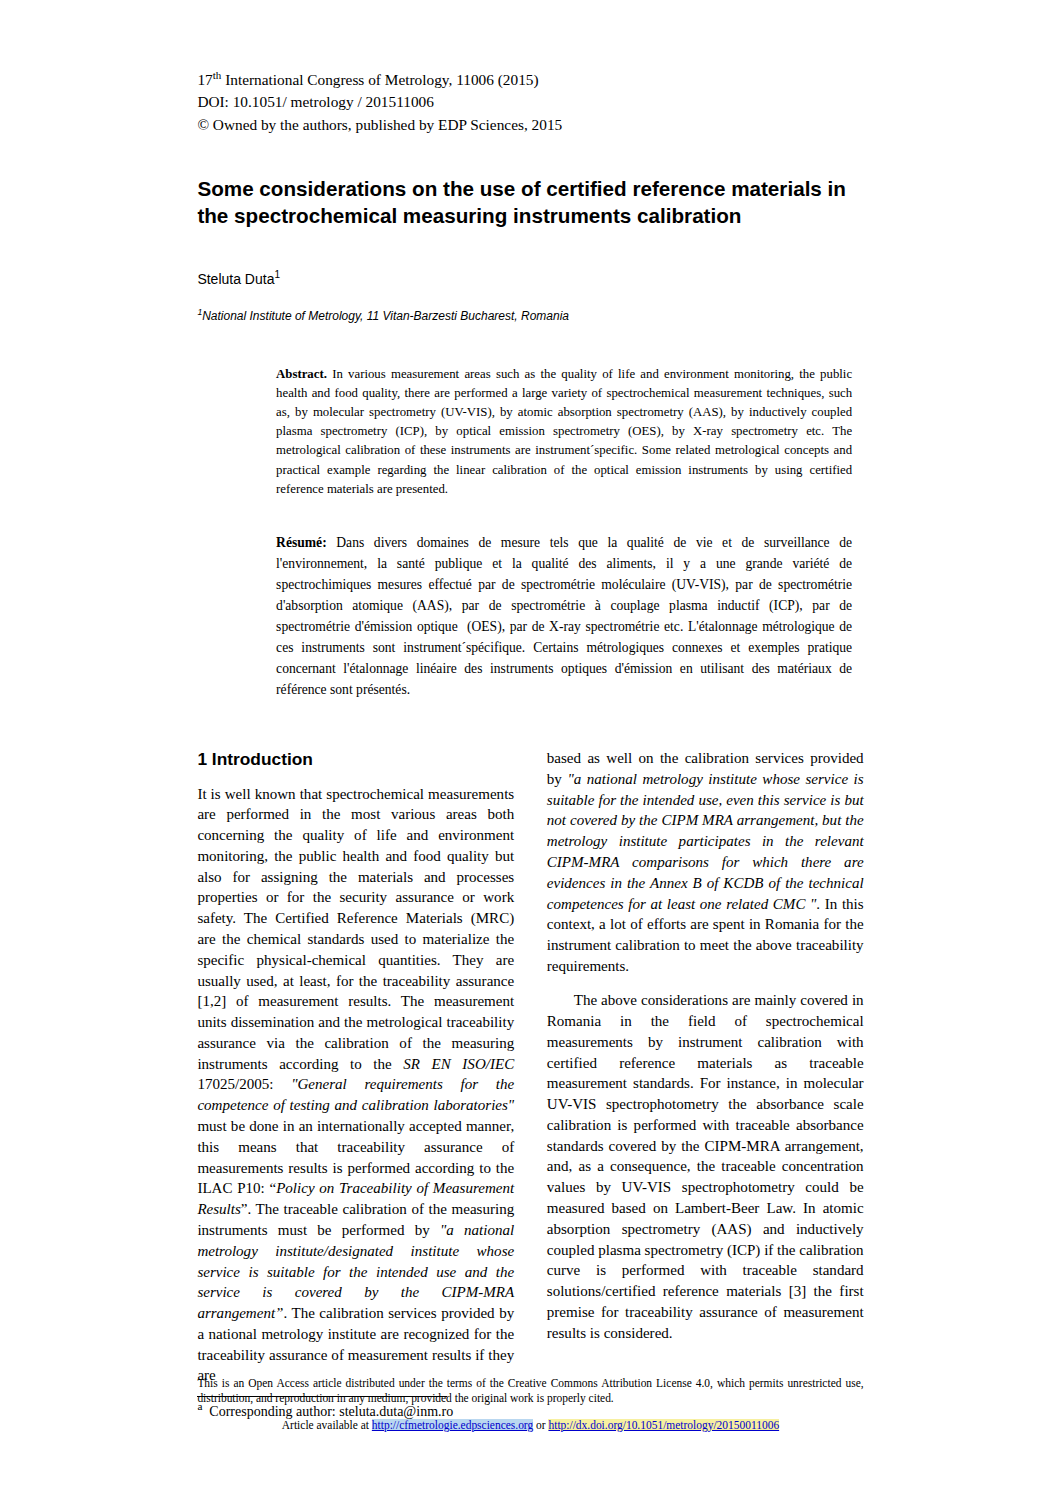17th International Congress of Metrology, 11006 (2015)
DOI: 10.1051/ metrology / 201511006
© Owned by the authors, published by EDP Sciences, 2015
Some considerations on the use of certified reference materials in the spectrochemical measuring instruments calibration
Steluta Duta1
1National Institute of Metrology, 11 Vitan-Barzesti Bucharest, Romania
Abstract. In various measurement areas such as the quality of life and environment monitoring, the public health and food quality, there are performed a large variety of spectrochemical measurement techniques, such as, by molecular spectrometry (UV-VIS), by atomic absorption spectrometry (AAS), by inductively coupled plasma spectrometry (ICP), by optical emission spectrometry (OES), by X-ray spectrometry etc. The metrological calibration of these instruments are instrument´specific. Some related metrological concepts and practical example regarding the linear calibration of the optical emission instruments by using certified reference materials are presented.
Résumé: Dans divers domaines de mesure tels que la qualité de vie et de surveillance de l'environnement, la santé publique et la qualité des aliments, il y a une grande variété de spectrochimiques mesures effectué par de spectrométrie moléculaire (UV-VIS), par de spectrométrie d'absorption atomique (AAS), par de spectrométrie à couplage plasma inductif (ICP), par de spectrométrie d'émission optique (OES), par de X-ray spectrométrie etc. L'étalonnage métrologique de ces instruments sont instrument´spécifique. Certains métrologiques connexes et exemples pratique concernant l'étalonnage linéaire des instruments optiques d'émission en utilisant des matériaux de référence sont présentés.
1 Introduction
It is well known that spectrochemical measurements are performed in the most various areas both concerning the quality of life and environment monitoring, the public health and food quality but also for assigning the materials and processes properties or for the security assurance or work safety. The Certified Reference Materials (MRC) are the chemical standards used to materialize the specific physical-chemical quantities. They are usually used, at least, for the traceability assurance [1,2] of measurement results. The measurement units dissemination and the metrological traceability assurance via the calibration of the measuring instruments according to the SR EN ISO/IEC 17025/2005: "General requirements for the competence of testing and calibration laboratories" must be done in an internationally accepted manner, this means that traceability assurance of measurements results is performed according to the ILAC P10: “Policy on Traceability of Measurement Results”. The traceable calibration of the measuring instruments must be performed by "a national metrology institute/designated institute whose service is suitable for the intended use and the service is covered by the CIPM-MRA arrangement”. The calibration services provided by a national metrology institute are recognized for the traceability assurance of measurement results if they are
based as well on the calibration services provided by "a national metrology institute whose service is suitable for the intended use, even this service is but not covered by the CIPM MRA arrangement, but the metrology institute participates in the relevant CIPM-MRA comparisons for which there are evidences in the Annex B of KCDB of the technical competences for at least one related CMC ". In this context, a lot of efforts are spent in Romania for the instrument calibration to meet the above traceability requirements.
The above considerations are mainly covered in Romania in the field of spectrochemical measurements by instrument calibration with certified reference materials as traceable measurement standards. For instance, in molecular UV-VIS spectrophotometry the absorbance scale calibration is performed with traceable absorbance standards covered by the CIPM-MRA arrangement, and, as a consequence, the traceable concentration values by UV-VIS spectrophotometry could be measured based on Lambert-Beer Law. In atomic absorption spectrometry (AAS) and inductively coupled plasma spectrometry (ICP) if the calibration curve is performed with traceable standard solutions/certified reference materials [3] the first premise for traceability assurance of measurement results is considered.
a Corresponding author: steluta.duta@inm.ro
This is an Open Access article distributed under the terms of the Creative Commons Attribution License 4.0, which permits unrestricted use, distribution, and reproduction in any medium, provided the original work is properly cited.
Article available at http://cfmetrologie.edpsciences.org or http://dx.doi.org/10.1051/metrology/20150011006